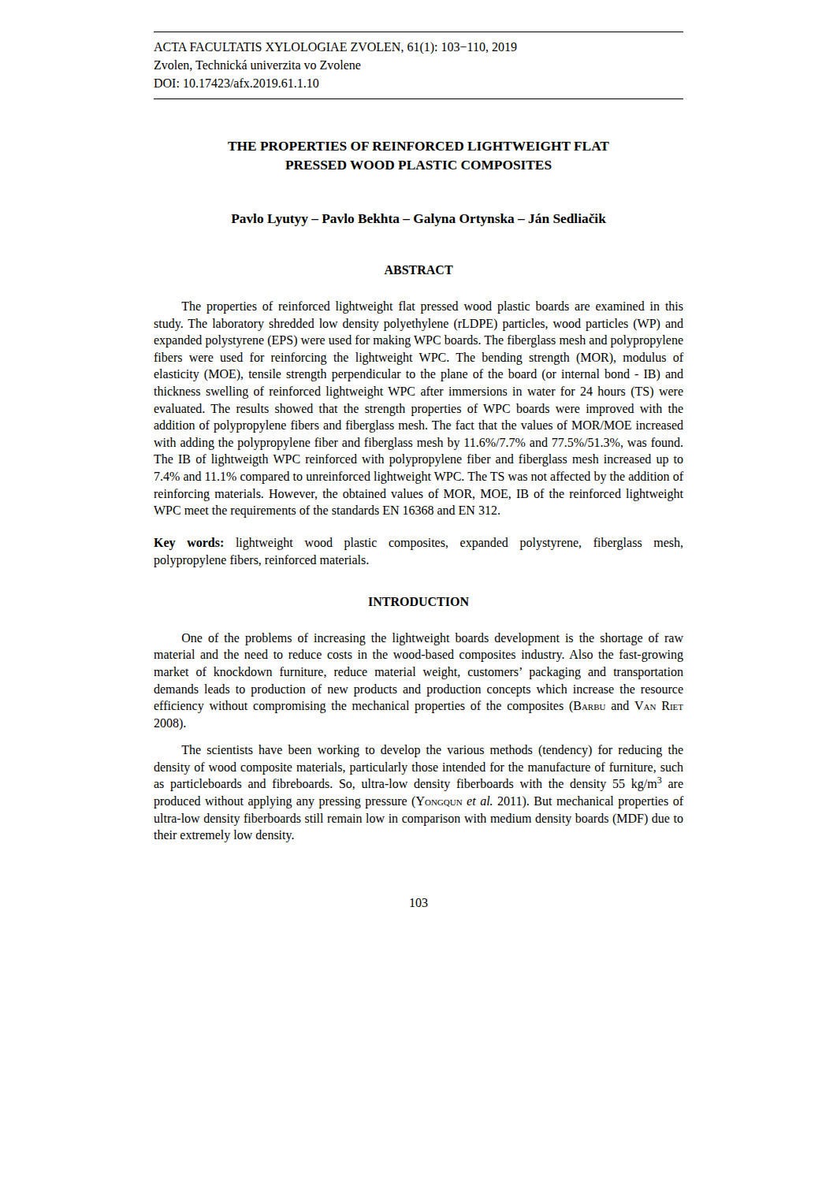ACTA FACULTATIS XYLOLOGIAE ZVOLEN, 61(1): 103−110, 2019
Zvolen, Technická univerzita vo Zvolene
DOI: 10.17423/afx.2019.61.1.10
The Properties of Reinforced Lightweight Flat
Pressed Wood Plastic Composites
Pavlo Lyutyy – Pavlo Bekhta – Galyna Ortynska – Ján Sedliačik
Abstract
The properties of reinforced lightweight flat pressed wood plastic boards are examined in this study. The laboratory shredded low density polyethylene (rLDPE) particles, wood particles (WP) and expanded polystyrene (EPS) were used for making WPC boards. The fiberglass mesh and polypropylene fibers were used for reinforcing the lightweight WPC. The bending strength (MOR), modulus of elasticity (MOE), tensile strength perpendicular to the plane of the board (or internal bond - IB) and thickness swelling of reinforced lightweight WPC after immersions in water for 24 hours (TS) were evaluated. The results showed that the strength properties of WPC boards were improved with the addition of polypropylene fibers and fiberglass mesh. The fact that the values of MOR/MOE increased with adding the polypropylene fiber and fiberglass mesh by 11.6%/7.7% and 77.5%/51.3%, was found. The IB of lightweigth WPC reinforced with polypropylene fiber and fiberglass mesh increased up to 7.4% and 11.1% compared to unreinforced lightweight WPC. The TS was not affected by the addition of reinforcing materials. However, the obtained values of MOR, MOE, IB of the reinforced lightweight WPC meet the requirements of the standards EN 16368 and EN 312.
Key words: lightweight wood plastic composites, expanded polystyrene, fiberglass mesh, polypropylene fibers, reinforced materials.
Introduction
One of the problems of increasing the lightweight boards development is the shortage of raw material and the need to reduce costs in the wood-based composites industry. Also the fast-growing market of knockdown furniture, reduce material weight, customers’ packaging and transportation demands leads to production of new products and production concepts which increase the resource efficiency without compromising the mechanical properties of the composites (Barbu and Van Riet 2008).
The scientists have been working to develop the various methods (tendency) for reducing the density of wood composite materials, particularly those intended for the manufacture of furniture, such as particleboards and fibreboards. So, ultra-low density fiberboards with the density 55 kg/m3 are produced without applying any pressing pressure (Yongqun et al. 2011). But mechanical properties of ultra-low density fiberboards still remain low in comparison with medium density boards (MDF) due to their extremely low density.
103